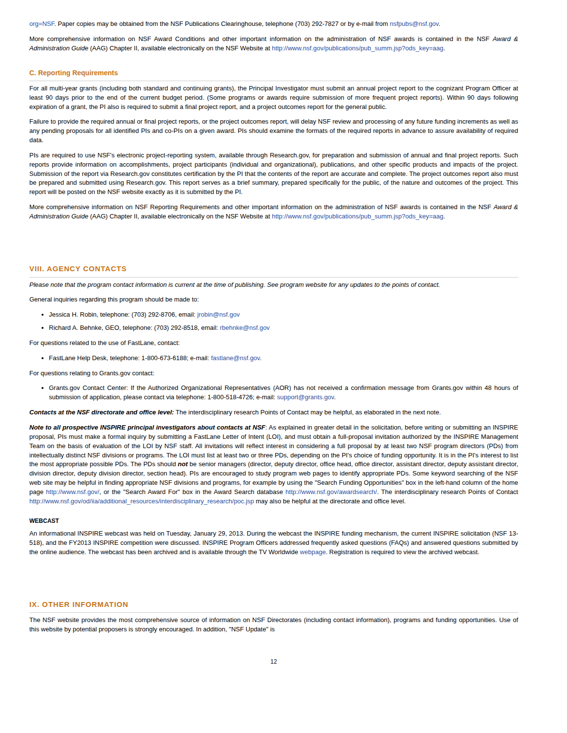org=NSF. Paper copies may be obtained from the NSF Publications Clearinghouse, telephone (703) 292-7827 or by e-mail from nsfpubs@nsf.gov.
More comprehensive information on NSF Award Conditions and other important information on the administration of NSF awards is contained in the NSF Award & Administration Guide (AAG) Chapter II, available electronically on the NSF Website at http://www.nsf.gov/publications/pub_summ.jsp?ods_key=aag.
C. Reporting Requirements
For all multi-year grants (including both standard and continuing grants), the Principal Investigator must submit an annual project report to the cognizant Program Officer at least 90 days prior to the end of the current budget period. (Some programs or awards require submission of more frequent project reports). Within 90 days following expiration of a grant, the PI also is required to submit a final project report, and a project outcomes report for the general public.
Failure to provide the required annual or final project reports, or the project outcomes report, will delay NSF review and processing of any future funding increments as well as any pending proposals for all identified PIs and co-PIs on a given award. PIs should examine the formats of the required reports in advance to assure availability of required data.
PIs are required to use NSF's electronic project-reporting system, available through Research.gov, for preparation and submission of annual and final project reports. Such reports provide information on accomplishments, project participants (individual and organizational), publications, and other specific products and impacts of the project. Submission of the report via Research.gov constitutes certification by the PI that the contents of the report are accurate and complete. The project outcomes report also must be prepared and submitted using Research.gov. This report serves as a brief summary, prepared specifically for the public, of the nature and outcomes of the project. This report will be posted on the NSF website exactly as it is submitted by the PI.
More comprehensive information on NSF Reporting Requirements and other important information on the administration of NSF awards is contained in the NSF Award & Administration Guide (AAG) Chapter II, available electronically on the NSF Website at http://www.nsf.gov/publications/pub_summ.jsp?ods_key=aag.
VIII. AGENCY CONTACTS
Please note that the program contact information is current at the time of publishing. See program website for any updates to the points of contact.
General inquiries regarding this program should be made to:
Jessica H. Robin, telephone: (703) 292-8706, email: jrobin@nsf.gov
Richard A. Behnke, GEO, telephone: (703) 292-8518, email: rbehnke@nsf.gov
For questions related to the use of FastLane, contact:
FastLane Help Desk, telephone: 1-800-673-6188; e-mail: fastlane@nsf.gov.
For questions relating to Grants.gov contact:
Grants.gov Contact Center: If the Authorized Organizational Representatives (AOR) has not received a confirmation message from Grants.gov within 48 hours of submission of application, please contact via telephone: 1-800-518-4726; e-mail: support@grants.gov.
Contacts at the NSF directorate and office level: The interdisciplinary research Points of Contact may be helpful, as elaborated in the next note.
Note to all prospective INSPIRE principal investigators about contacts at NSF: As explained in greater detail in the solicitation, before writing or submitting an INSPIRE proposal, PIs must make a formal inquiry by submitting a FastLane Letter of Intent (LOI), and must obtain a full-proposal invitation authorized by the INSPIRE Management Team on the basis of evaluation of the LOI by NSF staff. All invitations will reflect interest in considering a full proposal by at least two NSF program directors (PDs) from intellectually distinct NSF divisions or programs. The LOI must list at least two or three PDs, depending on the PI's choice of funding opportunity. It is in the PI's interest to list the most appropriate possible PDs. The PDs should not be senior managers (director, deputy director, office head, office director, assistant director, deputy assistant director, division director, deputy division director, section head). PIs are encouraged to study program web pages to identify appropriate PDs. Some keyword searching of the NSF web site may be helpful in finding appropriate NSF divisions and programs, for example by using the "Search Funding Opportunities" box in the left-hand column of the home page http://www.nsf.gov/, or the "Search Award For" box in the Award Search database http://www.nsf.gov/awardsearch/. The interdisciplinary research Points of Contact http://www.nsf.gov/od/iia/additional_resources/interdisciplinary_research/poc.jsp may also be helpful at the directorate and office level.
WEBCAST
An informational INSPIRE webcast was held on Tuesday, January 29, 2013. During the webcast the INSPIRE funding mechanism, the current INSPIRE solicitation (NSF 13-518), and the FY2013 INSPIRE competition were discussed. INSPIRE Program Officers addressed frequently asked questions (FAQs) and answered questions submitted by the online audience. The webcast has been archived and is available through the TV Worldwide webpage. Registration is required to view the archived webcast.
IX. OTHER INFORMATION
The NSF website provides the most comprehensive source of information on NSF Directorates (including contact information), programs and funding opportunities. Use of this website by potential proposers is strongly encouraged. In addition, "NSF Update" is
12